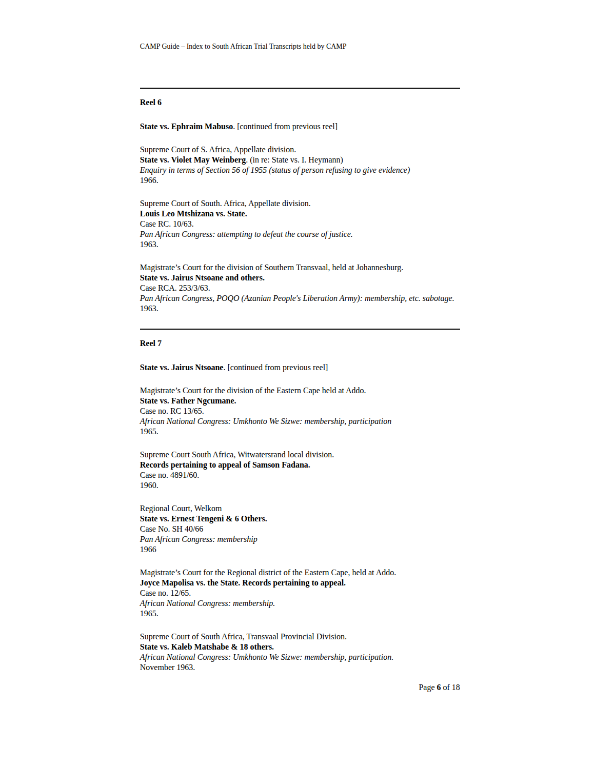CAMP Guide – Index to South African Trial Transcripts held by CAMP
Reel 6
State vs. Ephraim Mabuso. [continued from previous reel]
Supreme Court of S. Africa, Appellate division.
State vs. Violet May Weinberg. (in re: State vs. I. Heymann)
Enquiry in terms of Section 56 of 1955 (status of person refusing to give evidence)
1966.
Supreme Court of South. Africa, Appellate division.
Louis Leo Mtshizana vs. State.
Case RC. 10/63.
Pan African Congress: attempting to defeat the course of justice.
1963.
Magistrate’s Court for the division of Southern Transvaal, held at Johannesburg.
State vs. Jairus Ntsoane and others.
Case RCA. 253/3/63.
Pan African Congress, POQO (Azanian People's Liberation Army): membership, etc. sabotage.
1963.
Reel 7
State vs. Jairus Ntsoane. [continued from previous reel]
Magistrate’s Court for the division of the Eastern Cape held at Addo.
State vs. Father Ngcumane.
Case no. RC 13/65.
African National Congress: Umkhonto We Sizwe: membership, participation
1965.
Supreme Court South Africa, Witwatersrand local division.
Records pertaining to appeal of Samson Fadana.
Case no. 4891/60.
1960.
Regional Court, Welkom
State vs. Ernest Tengeni & 6 Others.
Case No. SH 40/66
Pan African Congress: membership
1966
Magistrate’s Court for the Regional district of the Eastern Cape, held at Addo.
Joyce Mapolisa vs. the State. Records pertaining to appeal.
Case no. 12/65.
African National Congress: membership.
1965.
Supreme Court of South Africa, Transvaal Provincial Division.
State vs. Kaleb Matshabe & 18 others.
African National Congress: Umkhonto We Sizwe: membership, participation.
November 1963.
Page 6 of 18